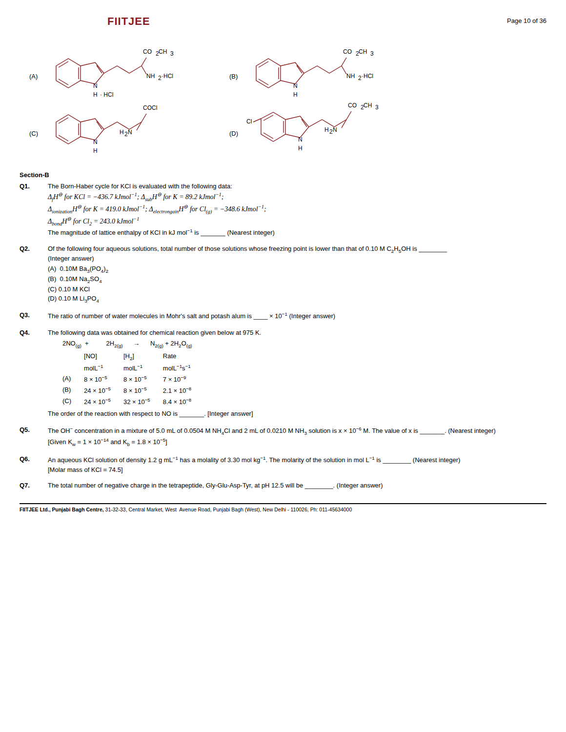FIITJEE
Page 10 of 36
(A)
N H · HCl CO 2 CH 3 NH 2 ·HCl
(B)
N H CO 2 CH 3 NH 2 ·HCl
(C)
N H COCl H 2 N
(D)
Cl N H CO 2 CH 3 H 2 N
Section-B
Q1.
The Born-Haber cycle for KCl is evaluated with the following data:
ΔfH⊖ for KCl = −436.7 kJmol−1; ΔsubH⊖ for K = 89.2 kJmol−1;
ΔionizationH⊖ for K = 419.0 kJmol−1; ΔelectrongainH⊖ for Cl(g) = −348.6 kJmol−1;
ΔbondH⊖ for Cl2 = 243.0 kJmol−1
The magnitude of lattice enthalpy of KCl in kJ mol−1 is _______ (Nearest integer)
Q2.
Of the following four aqueous solutions, total number of those solutions whose freezing point is lower than that of 0.10 M C2H5OH is ________
(Integer answer)
(A) 0.10M Ba3(PO4)2
(B) 0.10M Na2SO4
(C) 0.10 M KCl
(D) 0.10 M Li3PO4
Q3.
The ratio of number of water molecules in Mohr's salt and potash alum is ____ × 10−1 (Integer answer)
Q4.
The following data was obtained for chemical reaction given below at 975 K.
2NO(g) + 2H2(g) → N2(g) + 2H2O(g)
| | [NO] | [H 2 ] | Rate |
| | molL −1 | molL −1 | molL −1 s −1 |
| (A) | 8 × 10 −5 | 8 × 10 −5 | 7 × 10 −9 |
| (B) | 24 × 10 −5 | 8 × 10 −5 | 2.1 × 10 −8 |
| (C) | 24 × 10 −5 | 32 × 10 −5 | 8.4 × 10 −8 |
The order of the reaction with respect to NO is _______. [Integer answer]
Q5.
The OH− concentration in a mixture of 5.0 mL of 0.0504 M NH4Cl and 2 mL of 0.0210 M NH3 solution is x × 10−6 M. The value of x is _______. (Nearest integer)
[Given Kw = 1 × 10−14 and Kb = 1.8 × 10−5]
Q6.
An aqueous KCl solution of density 1.2 g mL−1 has a molality of 3.30 mol kg−1. The molarity of the solution in mol L−1 is ________ (Nearest integer)
[Molar mass of KCl = 74.5]
Q7.
The total number of negative charge in the tetrapeptide, Gly-Glu-Asp-Tyr, at pH 12.5 will be ________. (Integer answer)
FIITJEE Ltd., Punjabi Bagh Centre, 31-32-33, Central Market, West Avenue Road, Punjabi Bagh (West), New Delhi - 110026, Ph: 011-45634000